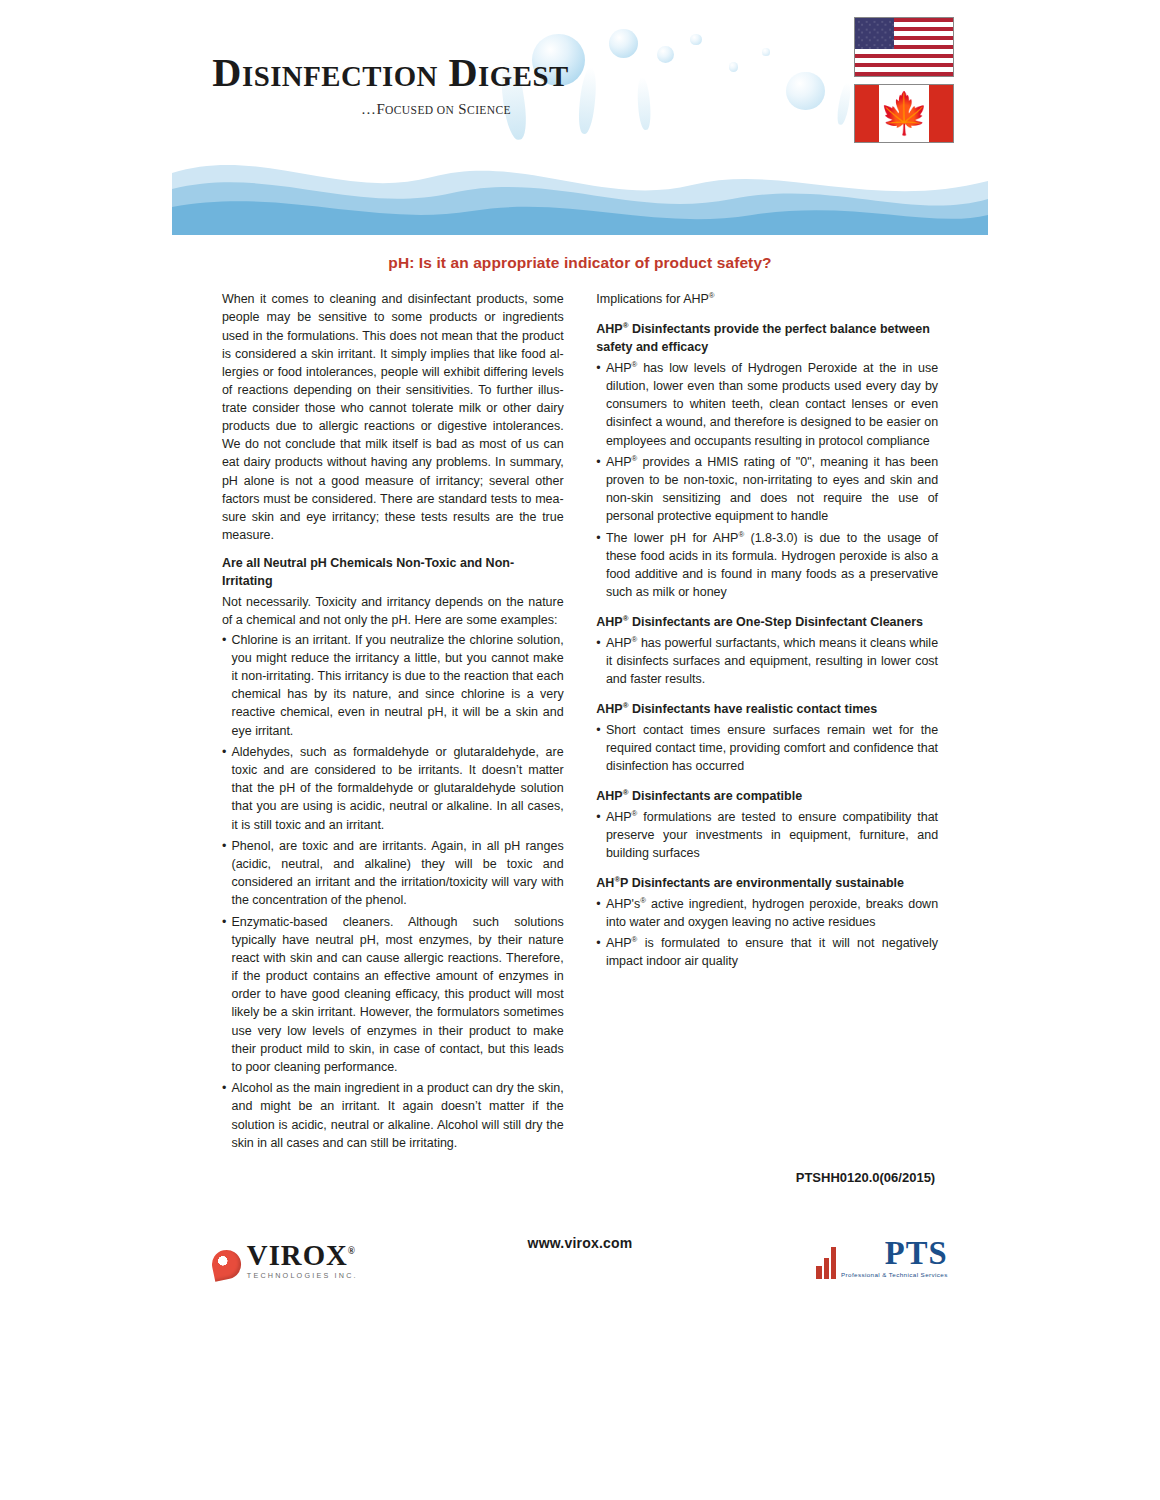🍁
DISINFECTION DIGEST
…FOCUSED ON SCIENCE
pH: Is it an appropriate indicator of product safety?
When it comes to cleaning and disinfectant products, some people may be sensitive to some products or ingredients used in the formulations. This does not mean that the product is considered a skin irritant. It simply implies that like food allergies or food intolerances, people will exhibit differing levels of reactions depending on their sensitivities. To further illustrate consider those who cannot tolerate milk or other dairy products due to allergic reactions or digestive intolerances. We do not conclude that milk itself is bad as most of us can eat dairy products without having any problems. In summary, pH alone is not a good measure of irritancy; several other factors must be considered. There are standard tests to measure skin and eye irritancy; these tests results are the true measure.
Are all Neutral pH Chemicals Non-Toxic and Non-Irritating
Not necessarily. Toxicity and irritancy depends on the nature of a chemical and not only the pH. Here are some examples:
Chlorine is an irritant. If you neutralize the chlorine solution, you might reduce the irritancy a little, but you cannot make it non-irritating. This irritancy is due to the reaction that each chemical has by its nature, and since chlorine is a very reactive chemical, even in neutral pH, it will be a skin and eye irritant.
Aldehydes, such as formaldehyde or glutaraldehyde, are toxic and are considered to be irritants. It doesn’t matter that the pH of the formaldehyde or glutaraldehyde solution that you are using is acidic, neutral or alkaline. In all cases, it is still toxic and an irritant.
Phenol, are toxic and are irritants. Again, in all pH ranges (acidic, neutral, and alkaline) they will be toxic and considered an irritant and the irritation/toxicity will vary with the concentration of the phenol.
Enzymatic-based cleaners. Although such solutions typically have neutral pH, most enzymes, by their nature react with skin and can cause allergic reactions. Therefore, if the product contains an effective amount of enzymes in order to have good cleaning efficacy, this product will most likely be a skin irritant. However, the formulators sometimes use very low levels of enzymes in their product to make their product mild to skin, in case of contact, but this leads to poor cleaning performance.
Alcohol as the main ingredient in a product can dry the skin, and might be an irritant. It again doesn’t matter if the solution is acidic, neutral or alkaline. Alcohol will still dry the skin in all cases and can still be irritating.
Implications for AHP®
AHP® Disinfectants provide the perfect balance between safety and efficacy
AHP® has low levels of Hydrogen Peroxide at the in use dilution, lower even than some products used every day by consumers to whiten teeth, clean contact lenses or even disinfect a wound, and therefore is designed to be easier on employees and occupants resulting in protocol compliance
AHP® provides a HMIS rating of "0", meaning it has been proven to be non-toxic, non-irritating to eyes and skin and non-skin sensitizing and does not require the use of personal protective equipment to handle
The lower pH for AHP® (1.8-3.0) is due to the usage of these food acids in its formula. Hydrogen peroxide is also a food additive and is found in many foods as a preservative such as milk or honey
AHP® Disinfectants are One-Step Disinfectant Cleaners
AHP® has powerful surfactants, which means it cleans while it disinfects surfaces and equipment, resulting in lower cost and faster results.
AHP® Disinfectants have realistic contact times
Short contact times ensure surfaces remain wet for the required contact time, providing comfort and confidence that disinfection has occurred
AHP® Disinfectants are compatible
AHP® formulations are tested to ensure compatibility that preserve your investments in equipment, furniture, and building surfaces
AH®P Disinfectants are environmentally sustainable
AHP's® active ingredient, hydrogen peroxide, breaks down into water and oxygen leaving no active residues
AHP® is formulated to ensure that it will not negatively impact indoor air quality
PTSHH0120.0(06/2015)
VIROX®
TECHNOLOGIES INC.
www.virox.com
PTS
Professional & Technical Services